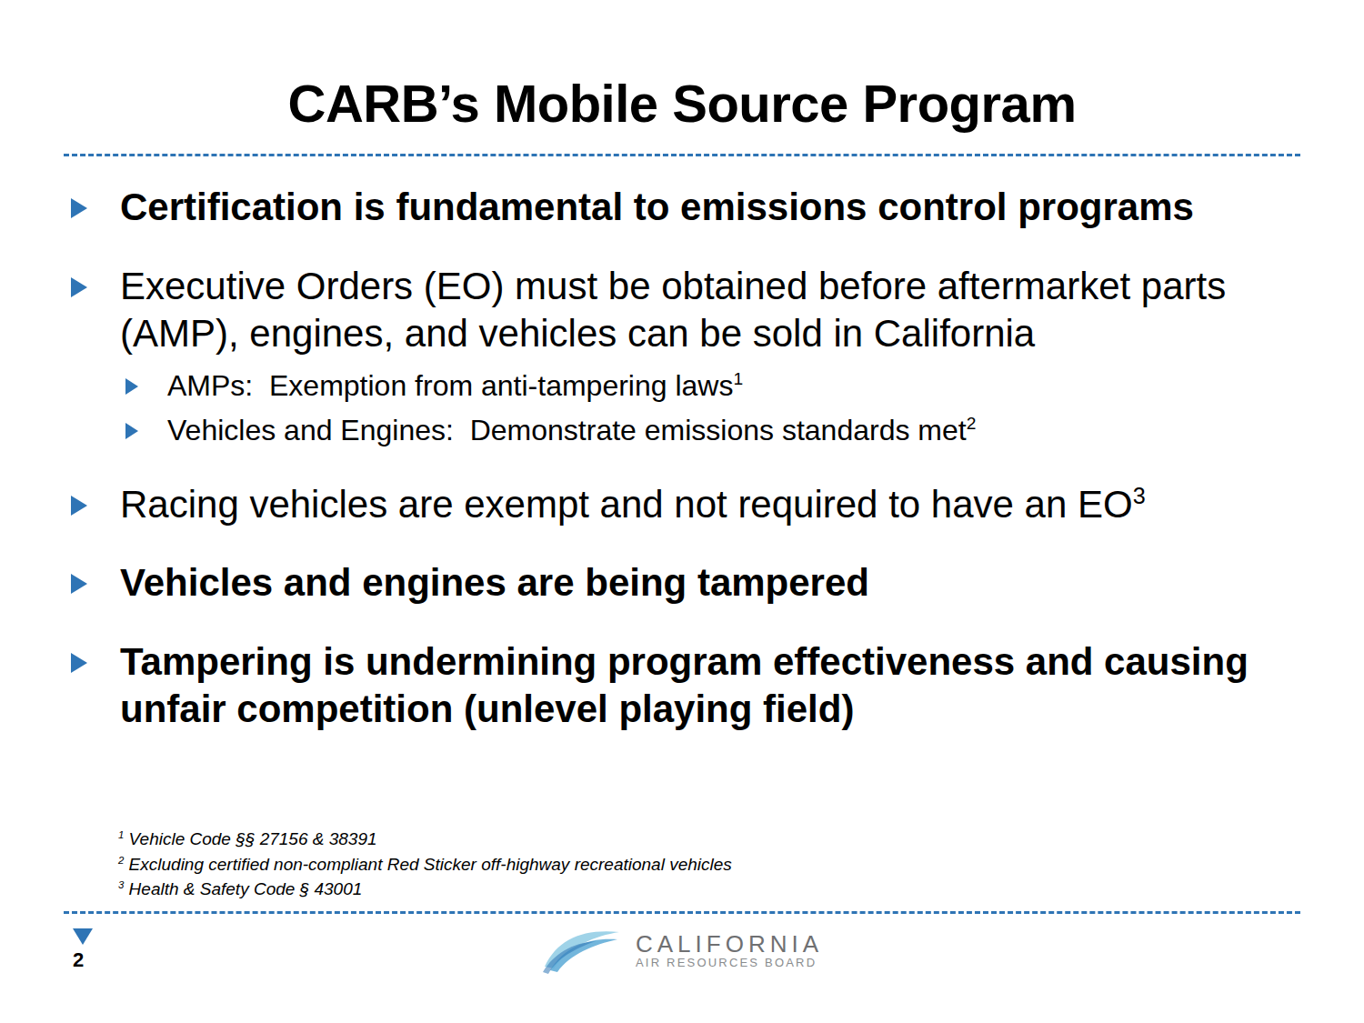CARB’s Mobile Source Program
Certification is fundamental to emissions control programs
Executive Orders (EO) must be obtained before aftermarket parts (AMP), engines, and vehicles can be sold in California
AMPs: Exemption from anti-tampering laws1
Vehicles and Engines: Demonstrate emissions standards met2
Racing vehicles are exempt and not required to have an EO3
Vehicles and engines are being tampered
Tampering is undermining program effectiveness and causing unfair competition (unlevel playing field)
1 Vehicle Code §§ 27156 & 38391
2 Excluding certified non-compliant Red Sticker off-highway recreational vehicles
3 Health & Safety Code § 43001
2
CALIFORNIA
AIR RESOURCES BOARD